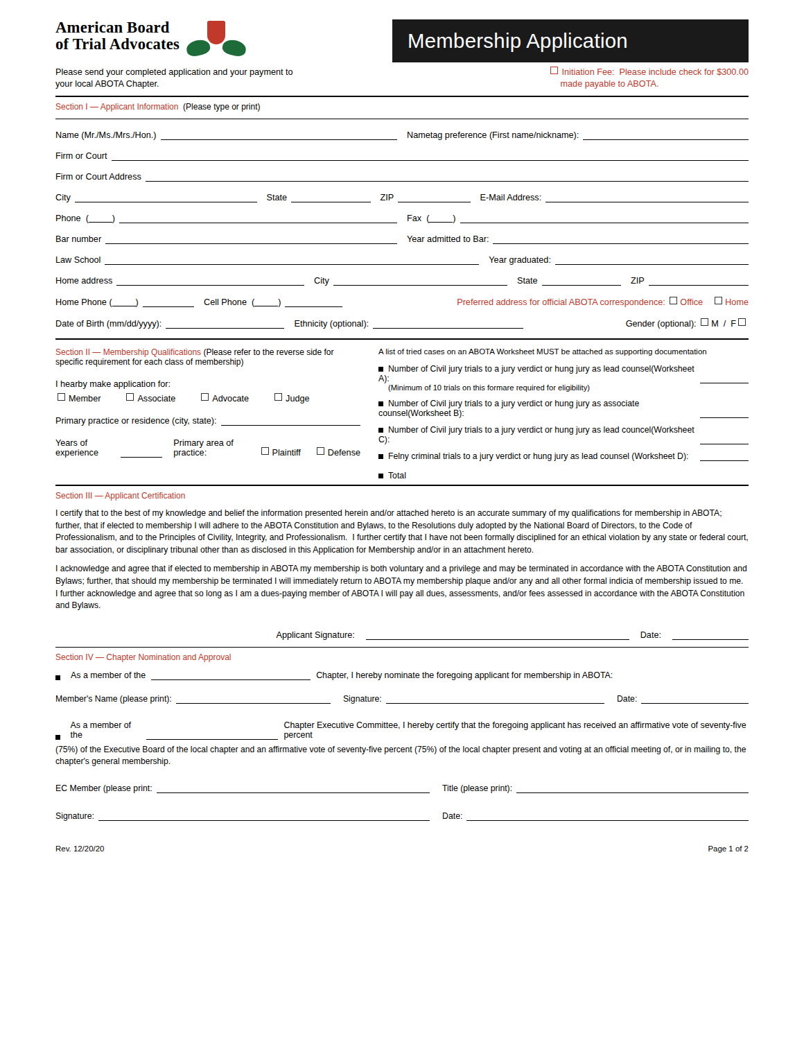American Board
of Trial Advocates
Membership Application
Please send your completed application and your payment to
your local ABOTA Chapter.
Initiation Fee: Please include check for $300.00
made payable to ABOTA.
Section I — Applicant Information (Please type or print)
Name (Mr./Ms./Mrs./Hon.)
Nametag preference (First name/nickname):
Firm or Court
Firm or Court Address
City
State
ZIP
E-Mail Address:
Phone ( )
Fax ( )
Bar number
Year admitted to Bar:
Law School
Year graduated:
Home address
City
State
ZIP
Home Phone ( )
Cell Phone ( )
Preferred address for official ABOTA correspondence: Office Home
Date of Birth (mm/dd/yyyy):
Ethnicity (optional):
Gender (optional): M / F
Section II — Membership Qualifications (Please refer to the reverse side for specific requirement for each class of membership)
I hearby make application for:
Member Associate Advocate Judge
Primary practice or residence (city, state):
Years of experience Primary area of practice: Plaintiff Defense
A list of tried cases on an ABOTA Worksheet MUST be attached as supporting documentation
Number of Civil jury trials to a jury verdict or hung jury as lead counsel(Worksheet A):
(Minimum of 10 trials on this formare required for eligibility)
Number of Civil jury trials to a jury verdict or hung jury as associate counsel(Worksheet B):
Number of Civil jury trials to a jury verdict or hung jury as lead councel(Worksheet C):
Felny criminal trials to a jury verdict or hung jury as lead counsel (Worksheet D):
Total
Section III — Applicant Certification
I certify that to the best of my knowledge and belief the information presented herein and/or attached hereto is an accurate summary of my qualifications for membership in ABOTA; further, that if elected to membership I will adhere to the ABOTA Constitution and Bylaws, to the Resolutions duly adopted by the National Board of Directors, to the Code of Professionalism, and to the Principles of Civility, Integrity, and Professionalism. I further certify that I have not been formally disciplined for an ethical violation by any state or federal court, bar association, or disciplinary tribunal other than as disclosed in this Application for Membership and/or in an attachment hereto.
I acknowledge and agree that if elected to membership in ABOTA my membership is both voluntary and a privilege and may be terminated in accordance with the ABOTA Constitution and Bylaws; further, that should my membership be terminated I will immediately return to ABOTA my membership plaque and/or any and all other formal indicia of membership issued to me. I further acknowledge and agree that so long as I am a dues-paying member of ABOTA I will pay all dues, assessments, and/or fees assessed in accordance with the ABOTA Constitution and Bylaws.
Applicant Signature: Date:
Section IV — Chapter Nomination and Approval
As a member of the Chapter, I hereby nominate the foregoing applicant for membership in ABOTA:
Member's Name (please print):
Signature:
Date:
As a member of the Chapter Executive Committee, I hereby certify that the foregoing applicant has received an affirmative vote of seventy-five percent
(75%) of the Executive Board of the local chapter and an affirmative vote of seventy-five percent (75%) of the local chapter present and voting at an official meeting of, or in mailing to, the chapter's general membership.
EC Member (please print:
Title (please print):
Signature:
Date:
Rev. 12/20/20 Page 1 of 2